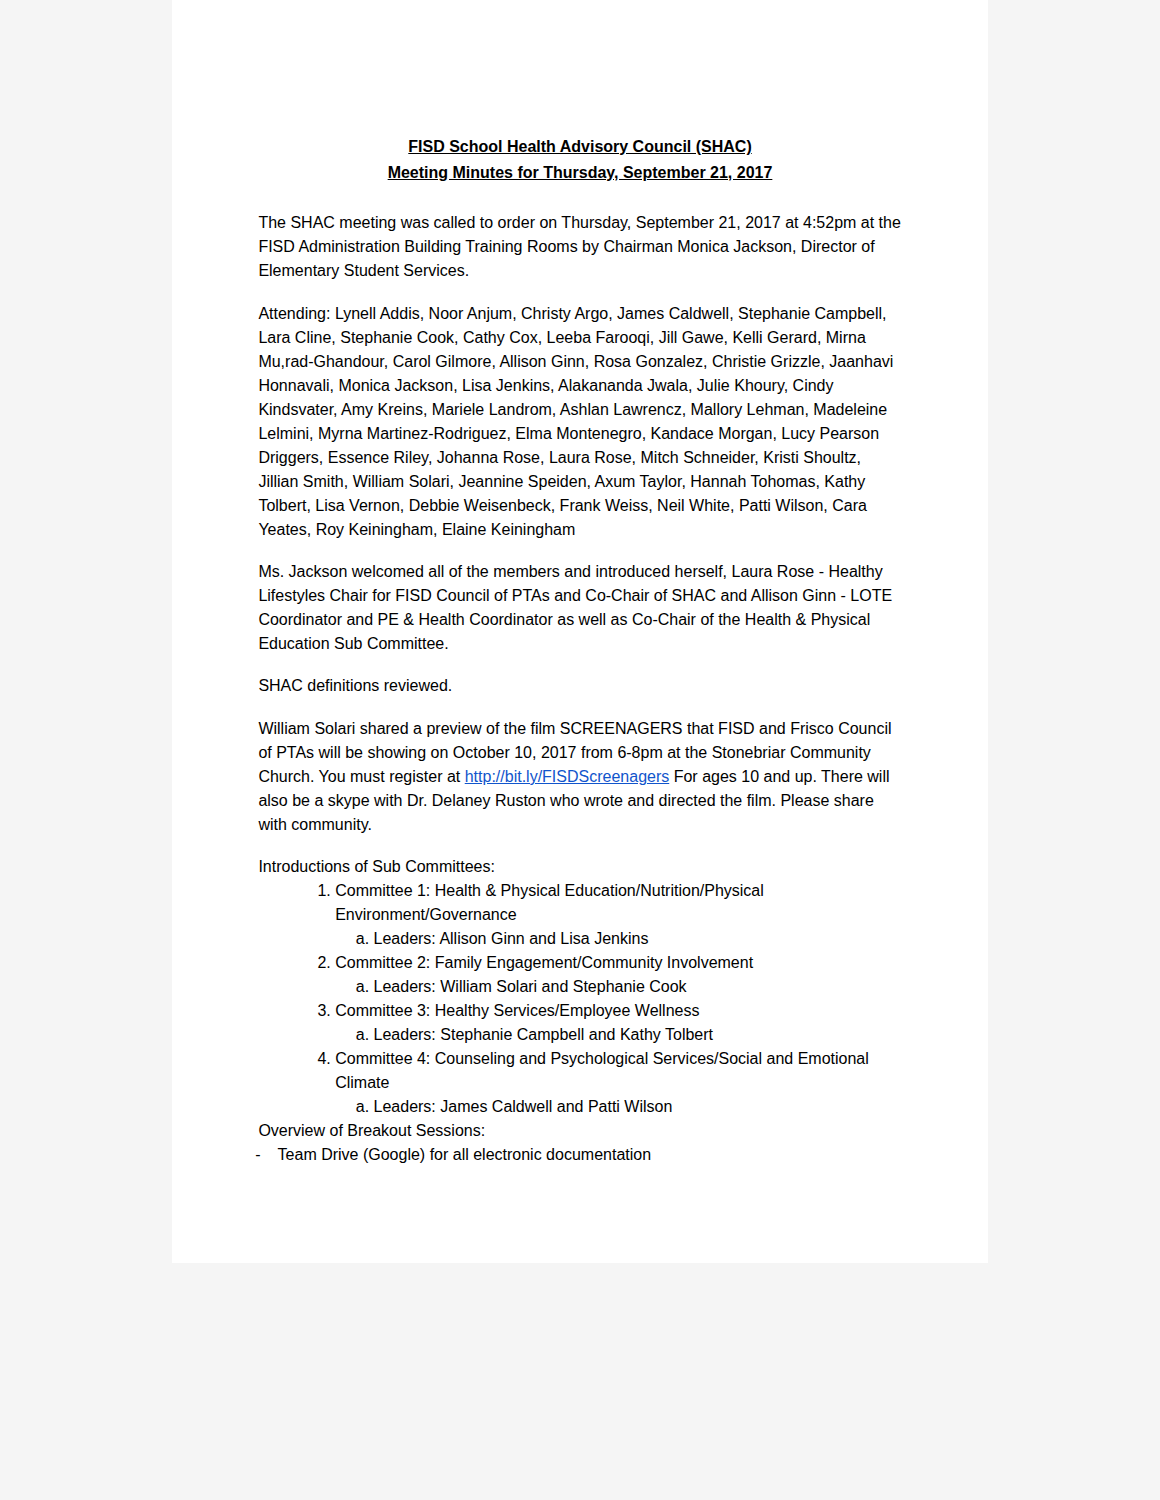FISD School Health Advisory Council (SHAC)
Meeting Minutes for Thursday, September 21, 2017
The SHAC meeting was called to order on Thursday, September 21, 2017 at 4:52pm at the FISD Administration Building Training Rooms by Chairman Monica Jackson, Director of Elementary Student Services.
Attending: Lynell Addis, Noor Anjum, Christy Argo, James Caldwell, Stephanie Campbell, Lara Cline, Stephanie Cook, Cathy Cox, Leeba Farooqi, Jill Gawe, Kelli Gerard, Mirna Mu,rad-Ghandour, Carol Gilmore, Allison Ginn, Rosa Gonzalez, Christie Grizzle, Jaanhavi Honnavali, Monica Jackson, Lisa Jenkins, Alakananda Jwala, Julie Khoury, Cindy Kindsvater, Amy Kreins, Mariele Landrom, Ashlan Lawrencz, Mallory Lehman, Madeleine Lelmini, Myrna Martinez-Rodriguez, Elma Montenegro, Kandace Morgan, Lucy Pearson Driggers, Essence Riley, Johanna Rose, Laura Rose, Mitch Schneider, Kristi Shoultz, Jillian Smith, William Solari, Jeannine Speiden, Axum Taylor, Hannah Tohomas, Kathy Tolbert, Lisa Vernon, Debbie Weisenbeck, Frank Weiss, Neil White, Patti Wilson, Cara Yeates, Roy Keiningham, Elaine Keiningham
Ms. Jackson welcomed all of the members and introduced herself, Laura Rose - Healthy Lifestyles Chair for FISD Council of PTAs and Co-Chair of SHAC and Allison Ginn - LOTE Coordinator and PE & Health Coordinator as well as Co-Chair of the Health & Physical Education Sub Committee.
SHAC definitions reviewed.
William Solari shared a preview of the film SCREENAGERS that FISD and Frisco Council of PTAs will be showing on October 10, 2017 from 6-8pm at the Stonebriar Community Church. You must register at http://bit.ly/FISDScreenagers For ages 10 and up. There will also be a skype with Dr. Delaney Ruston who wrote and directed the film. Please share with community.
Introductions of Sub Committees:
Committee 1: Health & Physical Education/Nutrition/Physical Environment/Governance
Leaders: Allison Ginn and Lisa Jenkins
Committee 2: Family Engagement/Community Involvement
Leaders: William Solari and Stephanie Cook
Committee 3: Healthy Services/Employee Wellness
Leaders: Stephanie Campbell and Kathy Tolbert
Committee 4: Counseling and Psychological Services/Social and Emotional Climate
Leaders: James Caldwell and Patti Wilson
Overview of Breakout Sessions:
Team Drive (Google) for all electronic documentation